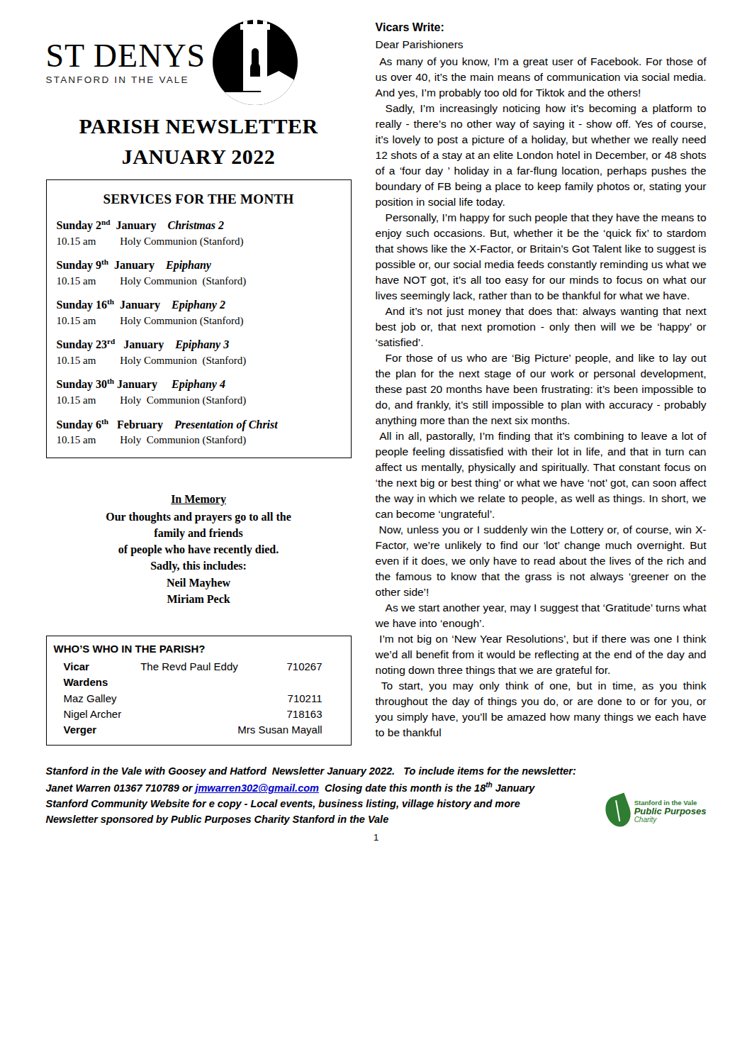ST DENYS
STANFORD IN THE VALE
PARISH NEWSLETTER JANUARY 2022
SERVICES FOR THE MONTH
Sunday 2nd January Christmas 2
10.15 am Holy Communion (Stanford)
Sunday 9th January Epiphany
10.15 am Holy Communion (Stanford)
Sunday 16th January Epiphany 2
10.15 am Holy Communion (Stanford)
Sunday 23rd January Epiphany 3
10.15 am Holy Communion (Stanford)
Sunday 30th January Epiphany 4
10.15 am Holy Communion (Stanford)
Sunday 6th February Presentation of Christ
10.15 am Holy Communion (Stanford)
In Memory
Our thoughts and prayers go to all the
family and friends
of people who have recently died.
Sadly, this includes:
Neil Mayhew
Miriam Peck
WHO’S WHO IN THE PARISH?
| Vicar | The Revd Paul Eddy | 710267 |
| Wardens |
| Maz Galley | | 710211 |
| Nigel Archer | | 718163 |
| Verger | Mrs Susan Mayall |
Vicars Write:
Dear Parishioners
As many of you know, I’m a great user of Facebook. For those of us over 40, it’s the main means of communication via social media. And yes, I’m probably too old for Tiktok and the others!
Sadly, I’m increasingly noticing how it’s becoming a platform to really - there’s no other way of saying it - show off. Yes of course, it’s lovely to post a picture of a holiday, but whether we really need 12 shots of a stay at an elite London hotel in December, or 48 shots of a ‘four day ’ holiday in a far-flung location, perhaps pushes the boundary of FB being a place to keep family photos or, stating your position in social life today.
Personally, I’m happy for such people that they have the means to enjoy such occasions. But, whether it be the ‘quick fix’ to stardom that shows like the X-Factor, or Britain’s Got Talent like to suggest is possible or, our social media feeds constantly reminding us what we have NOT got, it’s all too easy for our minds to focus on what our lives seemingly lack, rather than to be thankful for what we have.
And it’s not just money that does that: always wanting that next best job or, that next promotion - only then will we be ‘happy’ or ‘satisfied’.
For those of us who are ‘Big Picture’ people, and like to lay out the plan for the next stage of our work or personal development, these past 20 months have been frustrating: it’s been impossible to do, and frankly, it’s still impossible to plan with accuracy - probably anything more than the next six months.
All in all, pastorally, I’m finding that it’s combining to leave a lot of people feeling dissatisfied with their lot in life, and that in turn can affect us mentally, physically and spiritually. That constant focus on ‘the next big or best thing’ or what we have ‘not’ got, can soon affect the way in which we relate to people, as well as things. In short, we can become ‘ungrateful’.
Now, unless you or I suddenly win the Lottery or, of course, win X-Factor, we’re unlikely to find our ‘lot’ change much overnight. But even if it does, we only have to read about the lives of the rich and the famous to know that the grass is not always ‘greener on the other side’!
As we start another year, may I suggest that ‘Gratitude’ turns what we have into ‘enough’.
I’m not big on ‘New Year Resolutions’, but if there was one I think we’d all benefit from it would be reflecting at the end of the day and noting down three things that we are grateful for.
To start, you may only think of one, but in time, as you think throughout the day of things you do, or are done to or for you, or you simply have, you’ll be amazed how many things we each have to be thankful
Stanford in the Vale with Goosey and Hatford Newsletter January 2022. To include items for the newsletter:
Janet Warren 01367 710789 or jmwarren302@gmail.com Closing date this month is the 18th January
Stanford Community Website for e copy - Local events, business listing, village history and more
Newsletter sponsored by Public Purposes Charity Stanford in the Vale
Stanford in the Vale
Public Purposes
Charity
1